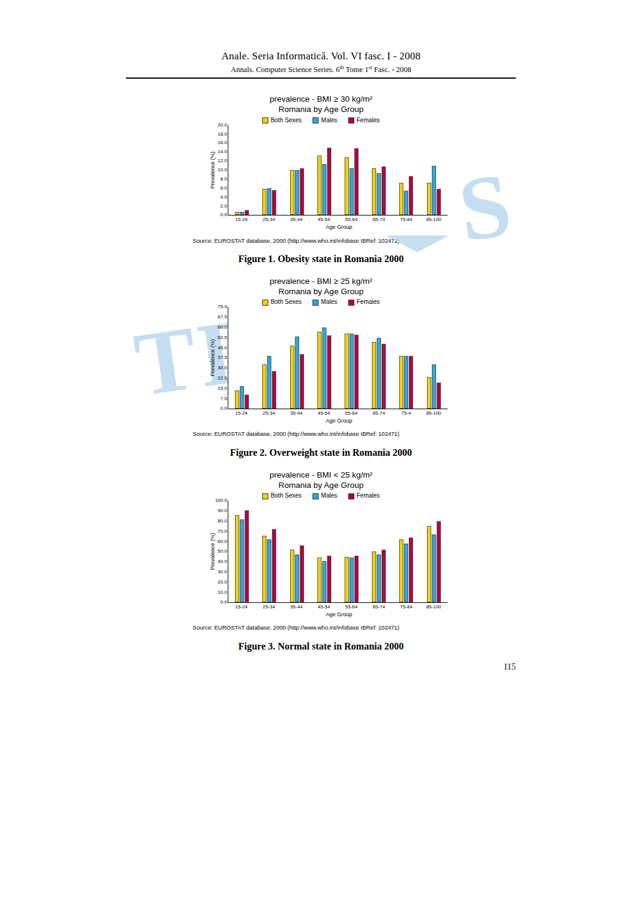S
TLS
Anale. Seria Informatică. Vol. VI fasc. I - 2008
Annals. Computer Science Series. 6th Tome 1st Fasc. - 2008
prevalence - BMI ≥ 30 kg/m²
Romania by Age Group
Both Sexes Males Females
Prevalence (%)
20.0
18.0
16.0
14.0
12.0
10.0
8.0
6.0
4.0
2.0
0.0
15-24
25-34
35-44
45-54
55-64
65-74
75-84
85-100
Age Group
Source: EUROSTAT database, 2000 (http://www.who.int/infobase IBRef: 102471)
Figure 1. Obesity state in Romania 2000
prevalence - BMI ≥ 25 kg/m²
Romania by Age Group
Both Sexes Males Females
Prevalence (%)
75.0
67.5
60.0
52.5
45.0
37.5
30.0
22.5
15.0
7.5
0.0
15-24
25-34
35-44
45-54
55-64
65-74
75-4
85-100
Age Group
Source: EUROSTAT database, 2000 (http://www.who.int/infobase IBRef: 102471)
Figure 2. Overweight state in Romania 2000
prevalence - BMI < 25 kg/m²
Romania by Age Group
Both Sexes Males Females
Prevalence (%)
100.0
90.0
80.0
70.0
60.0
50.0
40.0
30.0
20.0
10.0
0.0
15-24
25-34
35-44
45-54
55-64
65-74
75-84
85-100
Age Group
Source: EUROSTAT database, 2000 (http://www.who.int/infobase IBRef: 102471)
Figure 3. Normal state in Romania 2000
115